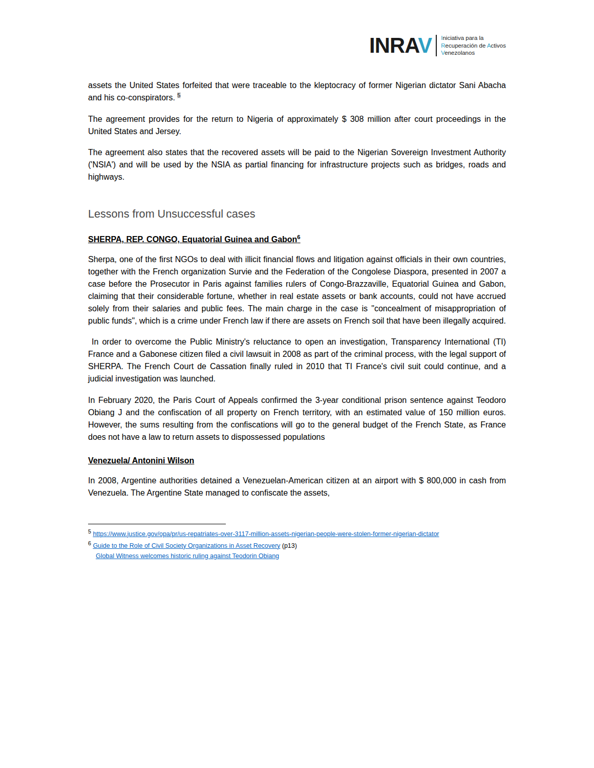INRAV Iniciativa para la
Recuperación de Activos
Venezolanos
assets the United States forfeited that were traceable to the kleptocracy of former Nigerian dictator Sani Abacha and his co-conspirators. 5
The agreement provides for the return to Nigeria of approximately $ 308 million after court proceedings in the United States and Jersey.
The agreement also states that the recovered assets will be paid to the Nigerian Sovereign Investment Authority ('NSIA') and will be used by the NSIA as partial financing for infrastructure projects such as bridges, roads and highways.
Lessons from Unsuccessful cases
SHERPA, REP. CONGO, Equatorial Guinea and Gabon6
Sherpa, one of the first NGOs to deal with illicit financial flows and litigation against officials in their own countries, together with the French organization Survie and the Federation of the Congolese Diaspora, presented in 2007 a case before the Prosecutor in Paris against families rulers of Congo-Brazzaville, Equatorial Guinea and Gabon, claiming that their considerable fortune, whether in real estate assets or bank accounts, could not have accrued solely from their salaries and public fees. The main charge in the case is "concealment of misappropriation of public funds", which is a crime under French law if there are assets on French soil that have been illegally acquired.
In order to overcome the Public Ministry's reluctance to open an investigation, Transparency International (TI) France and a Gabonese citizen filed a civil lawsuit in 2008 as part of the criminal process, with the legal support of SHERPA. The French Court de Cassation finally ruled in 2010 that TI France's civil suit could continue, and a judicial investigation was launched.
In February 2020, the Paris Court of Appeals confirmed the 3-year conditional prison sentence against Teodoro Obiang J and the confiscation of all property on French territory, with an estimated value of 150 million euros. However, the sums resulting from the confiscations will go to the general budget of the French State, as France does not have a law to return assets to dispossessed populations
Venezuela/ Antonini Wilson
In 2008, Argentine authorities detained a Venezuelan-American citizen at an airport with $ 800,000 in cash from Venezuela. The Argentine State managed to confiscate the assets,
5 https://www.justice.gov/opa/pr/us-repatriates-over-3117-million-assets-nigerian-people-were-stolen-former-nigerian-dictator
6 Guide to the Role of Civil Society Organizations in Asset Recovery (p13)
Global Witness welcomes historic ruling against Teodorin Obiang